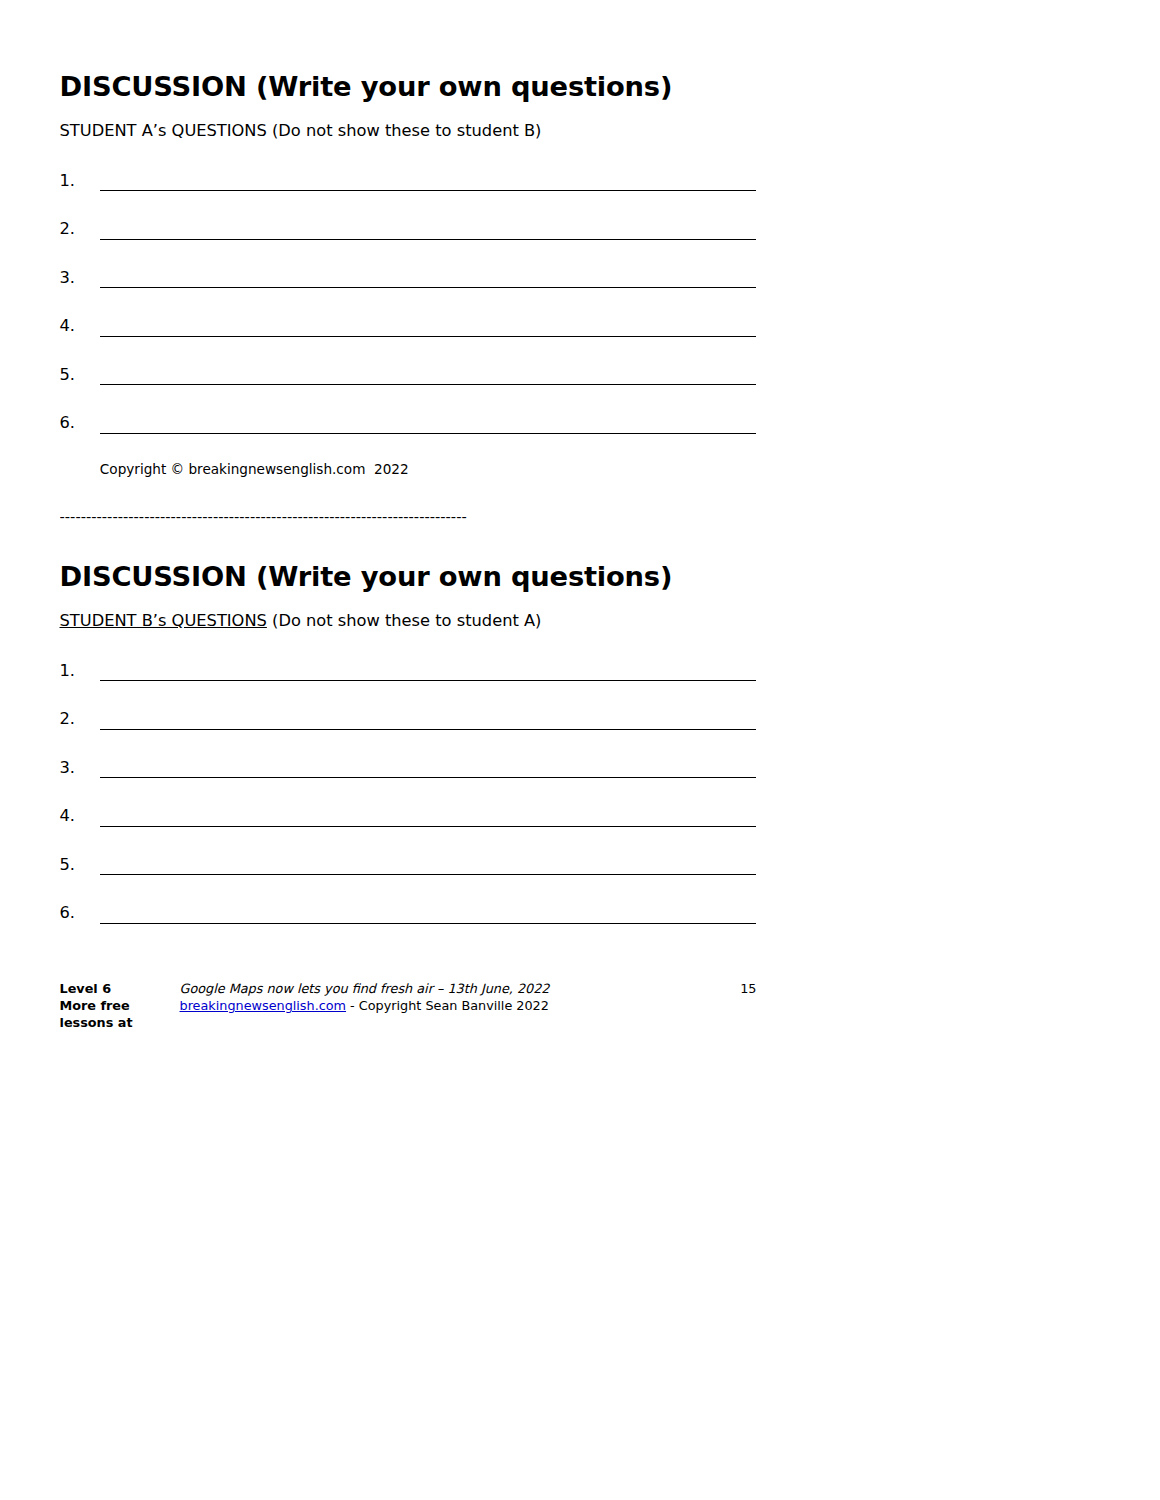DISCUSSION (Write your own questions)
STUDENT A’s QUESTIONS (Do not show these to student B)
1.
2.
3.
4.
5.
6.
Copyright © breakingnewsenglish.com 2022
-----------------------------------------------------------------------------
DISCUSSION (Write your own questions)
STUDENT B’s QUESTIONS (Do not show these to student A)
1.
2.
3.
4.
5.
6.
| Level 6 | Google Maps now lets you find fresh air – 13th June, 2022 | 15 |
| More free lessons at | breakingnewsenglish.com - Copyright Sean Banville 2022 | |